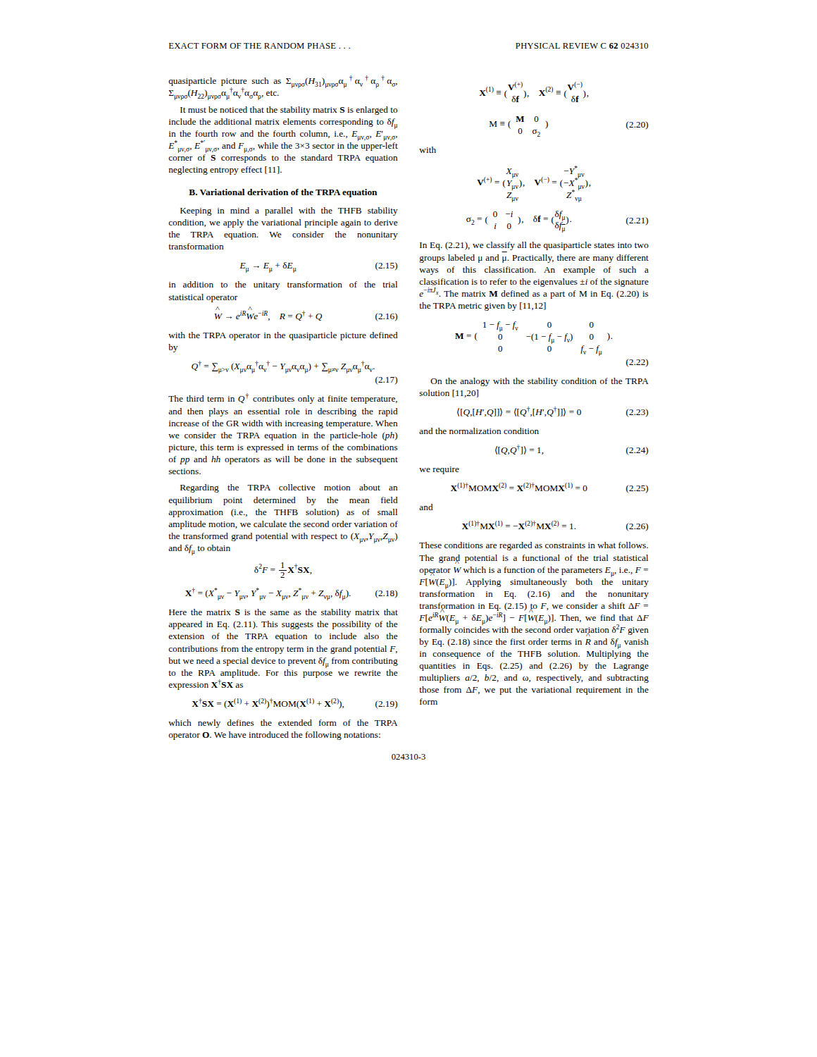EXACT FORM OF THE RANDOM PHASE . . .
PHYSICAL REVIEW C 62 024310
quasiparticle picture such as Σμνρσ(H31)μνρσαμ†αν†αρ†ασ, Σμνρσ(H22)μνρσαμ†αν†ασαρ, etc.
It must be noticed that the stability matrix S is enlarged to include the additional matrix elements corresponding to δfμ in the fourth row and the fourth column, i.e., Eμν,σ, E′μν,σ, E*μν,σ, E*′μν,σ, and Fμ,σ, while the 3×3 sector in the upper-left corner of S corresponds to the standard TRPA equation neglecting entropy effect [11].
B. Variational derivation of the TRPA equation
Keeping in mind a parallel with the THFB stability condition, we apply the variational principle again to derive the TRPA equation. We consider the nonunitary transformation
Eμ → Eμ + δEμ
(2.15)
in addition to the unitary transformation of the trial statistical operator
W → eiRWe−iR, R = Q† + Q
(2.16)
with the TRPA operator in the quasiparticle picture defined by
Q† = ∑μ>ν (Xμναμ†αν† − Yμναναμ) + ∑μ≠ν Zμναμ†αν.
(2.17)
The third term in Q† contributes only at finite temperature, and then plays an essential role in describing the rapid increase of the GR width with increasing temperature. When we consider the TRPA equation in the particle-hole (ph) picture, this term is expressed in terms of the combinations of pp and hh operators as will be done in the subsequent sections.
Regarding the TRPA collective motion about an equilibrium point determined by the mean field approximation (i.e., the THFB solution) as of small amplitude motion, we calculate the second order variation of the transformed grand potential with respect to (Xμν,Yμν,Zμν) and δfμ to obtain
δ2F = 12 X†SX,
X† = (X*μν − Yμν, Y*μν − Xμν, Z*μν + Zνμ, δfμ).
(2.18)
Here the matrix S is the same as the stability matrix that appeared in Eq. (2.11). This suggests the possibility of the extension of the TRPA equation to include also the contributions from the entropy term in the grand potential F, but we need a special device to prevent δfμ from contributing to the RPA amplitude. For this purpose we rewrite the expression X†SX as
X†SX = (X(1) + X(2))†MOM(X(1) + X(2)),
(2.19)
which newly defines the extended form of the TRPA operator O. We have introduced the following notations:
X(1) ≡ ( V(+) δf ) , X(2) ≡ ( V(−) δf ) ,
M ≡ (
| M | 0 |
| 0 | σ 2 |
)
(2.20)
with
V(+) = ( Xμν Yμν Zμν ) , V(−) = ( −Y*μν−X*μν Z*νμ ) ,
σ2 = (
| 0 | − i |
| i | 0 |
) , δf = ( δfμ δfμ ) .
(2.21)
In Eq. (2.21), we classify all the quasiparticle states into two groups labeled μ and μ. Practically, there are many different ways of this classification. An example of such a classification is to refer to the eigenvalues ±i of the signature e−iπJX. The matrix M defined as a part of M in Eq. (2.20) is the TRPA metric given by [11,12]
M = (
| 1 − f μ − f ν | 0 | 0 |
| 0 | −(1 − f μ − f ν ) | 0 |
| 0 | 0 | f ν − f μ |
) .
(2.22)
On the analogy with the stability condition of the TRPA solution [11,20]
⟨[Q,[H′,Q]]⟩ = ⟨[Q†,[H′,Q†]]⟩ = 0
(2.23)
and the normalization condition
⟨[Q,Q†]⟩ = 1,
(2.24)
we require
X(1)†MOM X(2) = X(2)†MOM X(1) = 0
(2.25)
and
X(1)†MX(1) = −X(2)†MX(2) = 1.
(2.26)
These conditions are regarded as constraints in what follows. The grand potential is a functional of the trial statistical operator W which is a function of the parameters Eμ, i.e., F = F[W(Eμ)]. Applying simultaneously both the unitary transformation in Eq. (2.16) and the nonunitary transformation in Eq. (2.15) to F, we consider a shift ΔF = F[eiRW(Eμ + δEμ)e−iR] − F[W(Eμ)]. Then, we find that ΔF formally coincides with the second order variation δ2F given by Eq. (2.18) since the first order terms in R and δfμ vanish in consequence of the THFB solution. Multiplying the quantities in Eqs. (2.25) and (2.26) by the Lagrange multipliers a/2, b/2, and ω, respectively, and subtracting those from ΔF, we put the variational requirement in the form
024310-3